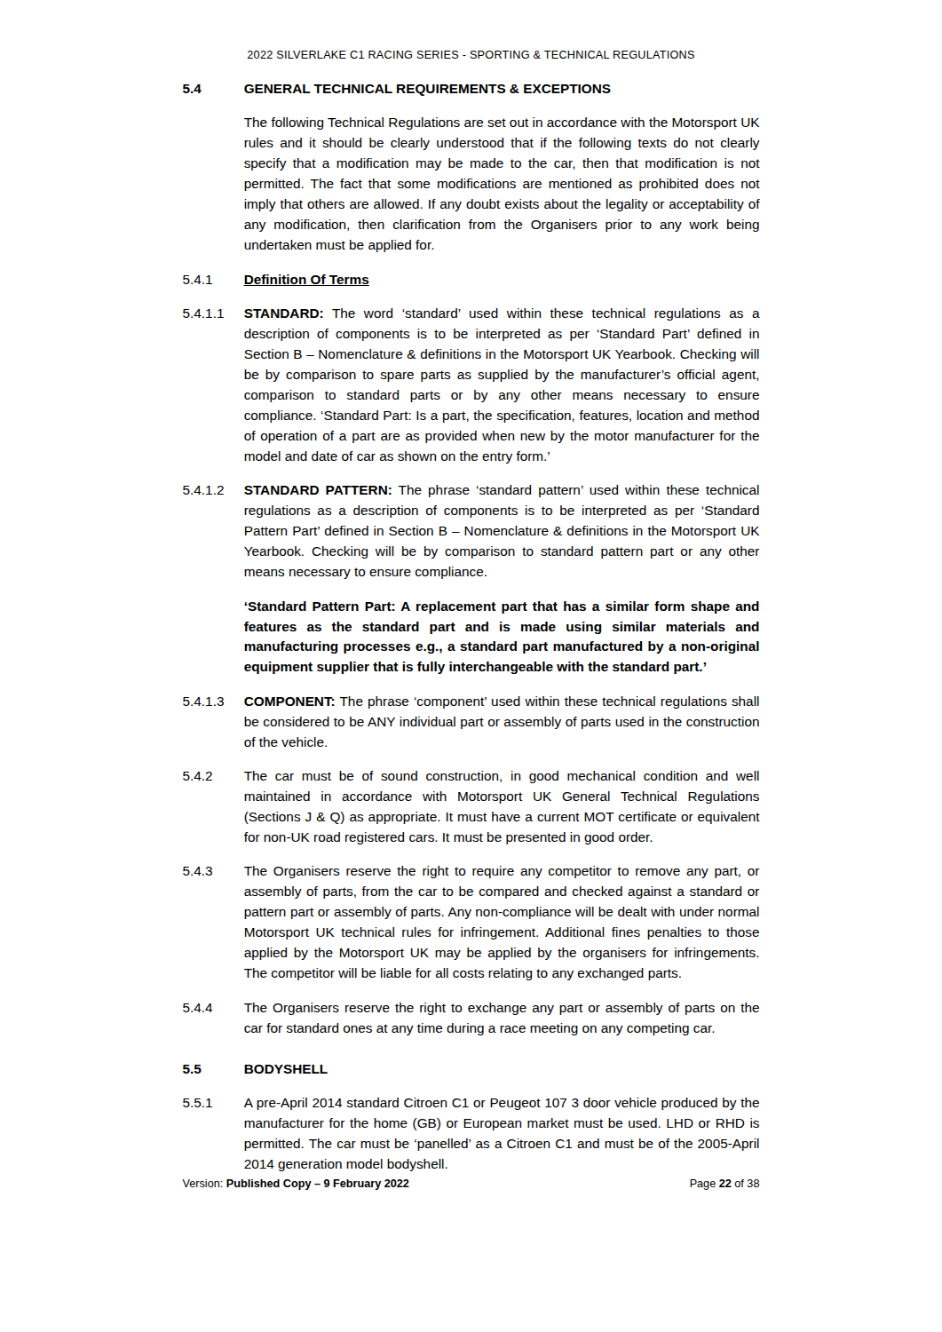2022 SILVERLAKE C1 RACING SERIES - SPORTING & TECHNICAL REGULATIONS
5.4
GENERAL TECHNICAL REQUIREMENTS & EXCEPTIONS
The following Technical Regulations are set out in accordance with the Motorsport UK rules and it should be clearly understood that if the following texts do not clearly specify that a modification may be made to the car, then that modification is not permitted. The fact that some modifications are mentioned as prohibited does not imply that others are allowed. If any doubt exists about the legality or acceptability of any modification, then clarification from the Organisers prior to any work being undertaken must be applied for.
5.4.1
Definition Of Terms
5.4.1.1
STANDARD: The word ‘standard’ used within these technical regulations as a description of components is to be interpreted as per ‘Standard Part’ defined in Section B – Nomenclature & definitions in the Motorsport UK Yearbook. Checking will be by comparison to spare parts as supplied by the manufacturer’s official agent, comparison to standard parts or by any other means necessary to ensure compliance. ‘Standard Part: Is a part, the specification, features, location and method of operation of a part are as provided when new by the motor manufacturer for the model and date of car as shown on the entry form.’
5.4.1.2
STANDARD PATTERN: The phrase ‘standard pattern’ used within these technical regulations as a description of components is to be interpreted as per ‘Standard Pattern Part’ defined in Section B – Nomenclature & definitions in the Motorsport UK Yearbook. Checking will be by comparison to standard pattern part or any other means necessary to ensure compliance.
‘Standard Pattern Part: A replacement part that has a similar form shape and features as the standard part and is made using similar materials and manufacturing processes e.g., a standard part manufactured by a non-original equipment supplier that is fully interchangeable with the standard part.’
5.4.1.3
COMPONENT: The phrase ‘component’ used within these technical regulations shall be considered to be ANY individual part or assembly of parts used in the construction of the vehicle.
5.4.2
The car must be of sound construction, in good mechanical condition and well maintained in accordance with Motorsport UK General Technical Regulations (Sections J & Q) as appropriate. It must have a current MOT certificate or equivalent for non-UK road registered cars. It must be presented in good order.
5.4.3
The Organisers reserve the right to require any competitor to remove any part, or assembly of parts, from the car to be compared and checked against a standard or pattern part or assembly of parts. Any non-compliance will be dealt with under normal Motorsport UK technical rules for infringement. Additional fines penalties to those applied by the Motorsport UK may be applied by the organisers for infringements. The competitor will be liable for all costs relating to any exchanged parts.
5.4.4
The Organisers reserve the right to exchange any part or assembly of parts on the car for standard ones at any time during a race meeting on any competing car.
5.5
BODYSHELL
5.5.1
A pre-April 2014 standard Citroen C1 or Peugeot 107 3 door vehicle produced by the manufacturer for the home (GB) or European market must be used. LHD or RHD is permitted. The car must be ‘panelled’ as a Citroen C1 and must be of the 2005-April 2014 generation model bodyshell.
Version: Published Copy – 9 February 2022
Page 22 of 38